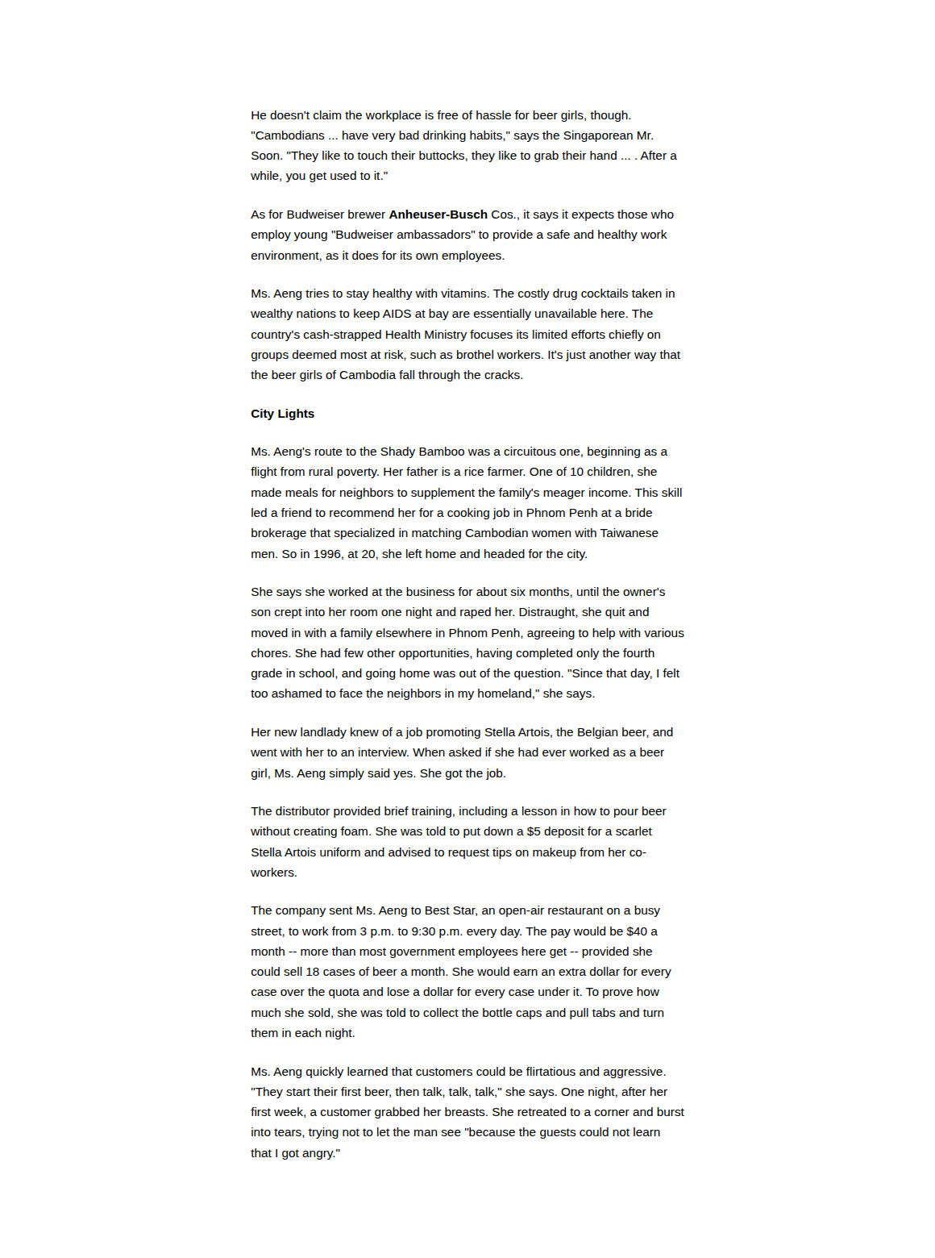He doesn't claim the workplace is free of hassle for beer girls, though. "Cambodians ... have very bad drinking habits," says the Singaporean Mr. Soon. "They like to touch their buttocks, they like to grab their hand ... . After a while, you get used to it."
As for Budweiser brewer Anheuser-Busch Cos., it says it expects those who employ young "Budweiser ambassadors" to provide a safe and healthy work environment, as it does for its own employees.
Ms. Aeng tries to stay healthy with vitamins. The costly drug cocktails taken in wealthy nations to keep AIDS at bay are essentially unavailable here. The country's cash-strapped Health Ministry focuses its limited efforts chiefly on groups deemed most at risk, such as brothel workers. It's just another way that the beer girls of Cambodia fall through the cracks.
City Lights
Ms. Aeng's route to the Shady Bamboo was a circuitous one, beginning as a flight from rural poverty. Her father is a rice farmer. One of 10 children, she made meals for neighbors to supplement the family's meager income. This skill led a friend to recommend her for a cooking job in Phnom Penh at a bride brokerage that specialized in matching Cambodian women with Taiwanese men. So in 1996, at 20, she left home and headed for the city.
She says she worked at the business for about six months, until the owner's son crept into her room one night and raped her. Distraught, she quit and moved in with a family elsewhere in Phnom Penh, agreeing to help with various chores. She had few other opportunities, having completed only the fourth grade in school, and going home was out of the question. "Since that day, I felt too ashamed to face the neighbors in my homeland," she says.
Her new landlady knew of a job promoting Stella Artois, the Belgian beer, and went with her to an interview. When asked if she had ever worked as a beer girl, Ms. Aeng simply said yes. She got the job.
The distributor provided brief training, including a lesson in how to pour beer without creating foam. She was told to put down a $5 deposit for a scarlet Stella Artois uniform and advised to request tips on makeup from her co-workers.
The company sent Ms. Aeng to Best Star, an open-air restaurant on a busy street, to work from 3 p.m. to 9:30 p.m. every day. The pay would be $40 a month -- more than most government employees here get -- provided she could sell 18 cases of beer a month. She would earn an extra dollar for every case over the quota and lose a dollar for every case under it. To prove how much she sold, she was told to collect the bottle caps and pull tabs and turn them in each night.
Ms. Aeng quickly learned that customers could be flirtatious and aggressive. "They start their first beer, then talk, talk, talk," she says. One night, after her first week, a customer grabbed her breasts. She retreated to a corner and burst into tears, trying not to let the man see "because the guests could not learn that I got angry."